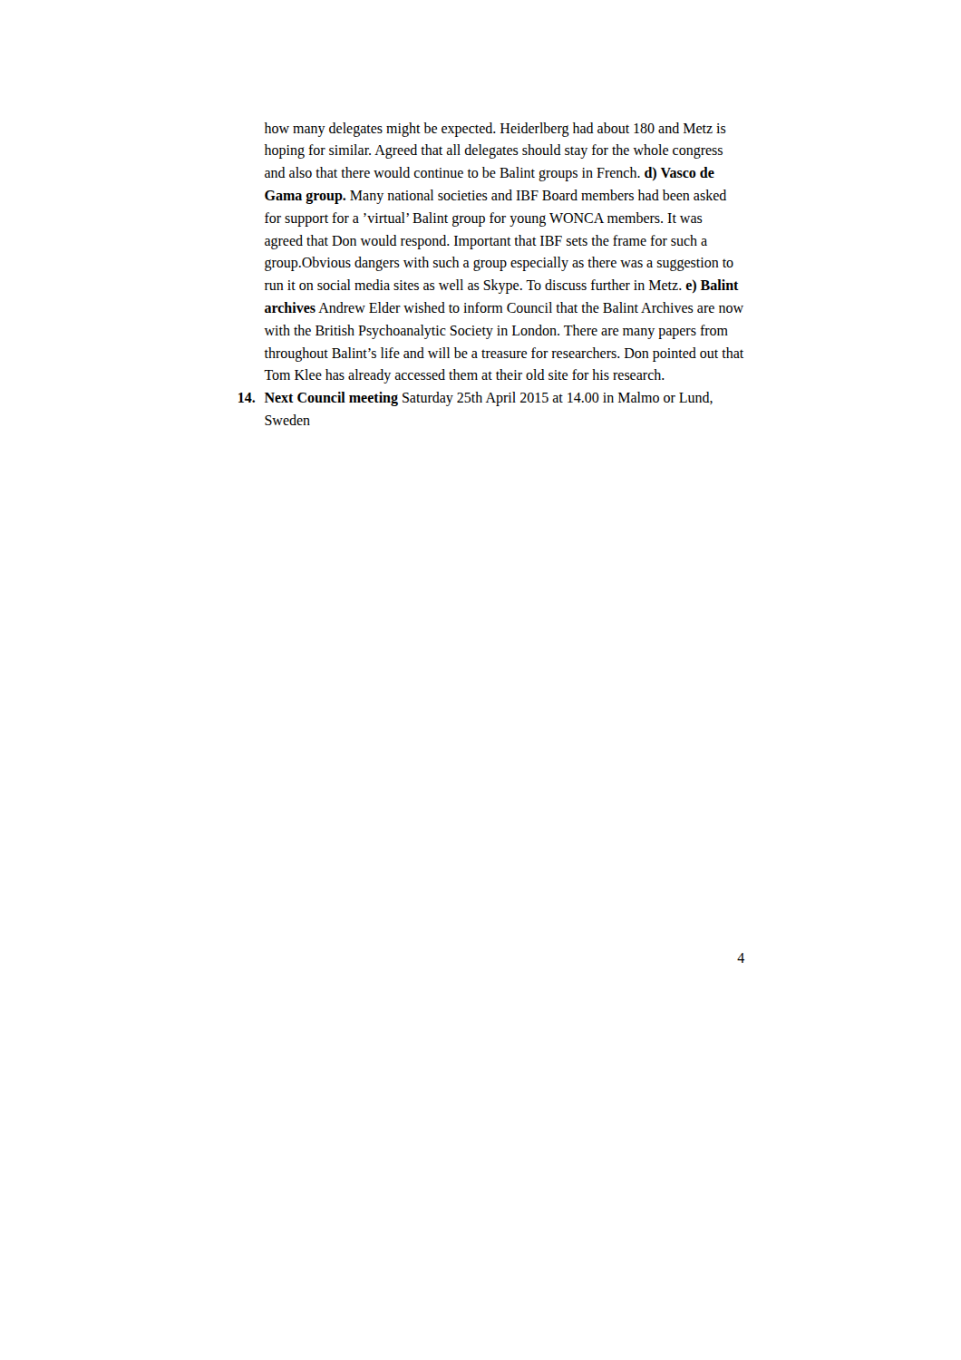how many delegates might be expected. Heiderlberg had about 180 and Metz is hoping for similar. Agreed that all delegates should stay for the whole congress and also that there would continue to be Balint groups in French. d) Vasco de Gama group. Many national societies and IBF Board members had been asked for support for a ’virtual’ Balint group for young WONCA members. It was agreed that Don would respond. Important that IBF sets the frame for such a group.Obvious dangers with such a group especially as there was a suggestion to run it on social media sites as well as Skype. To discuss further in Metz. e) Balint archives Andrew Elder wished to inform Council that the Balint Archives are now with the British Psychoanalytic Society in London. There are many papers from throughout Balint’s life and will be a treasure for researchers. Don pointed out that Tom Klee has already accessed them at their old site for his research.
Next Council meeting Saturday 25th April 2015 at 14.00 in Malmo or Lund, Sweden
4